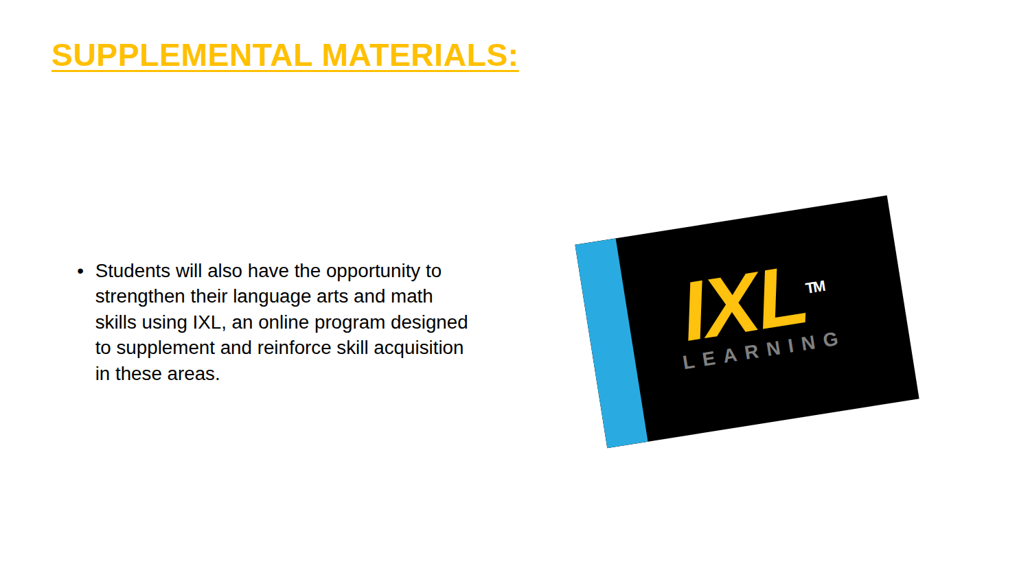SUPPLEMENTAL MATERIALS:
Students will also have the opportunity to strengthen their language arts and math skills using IXL, an online program designed to supplement and reinforce skill acquisition in these areas.
IXLTM
LEARNING